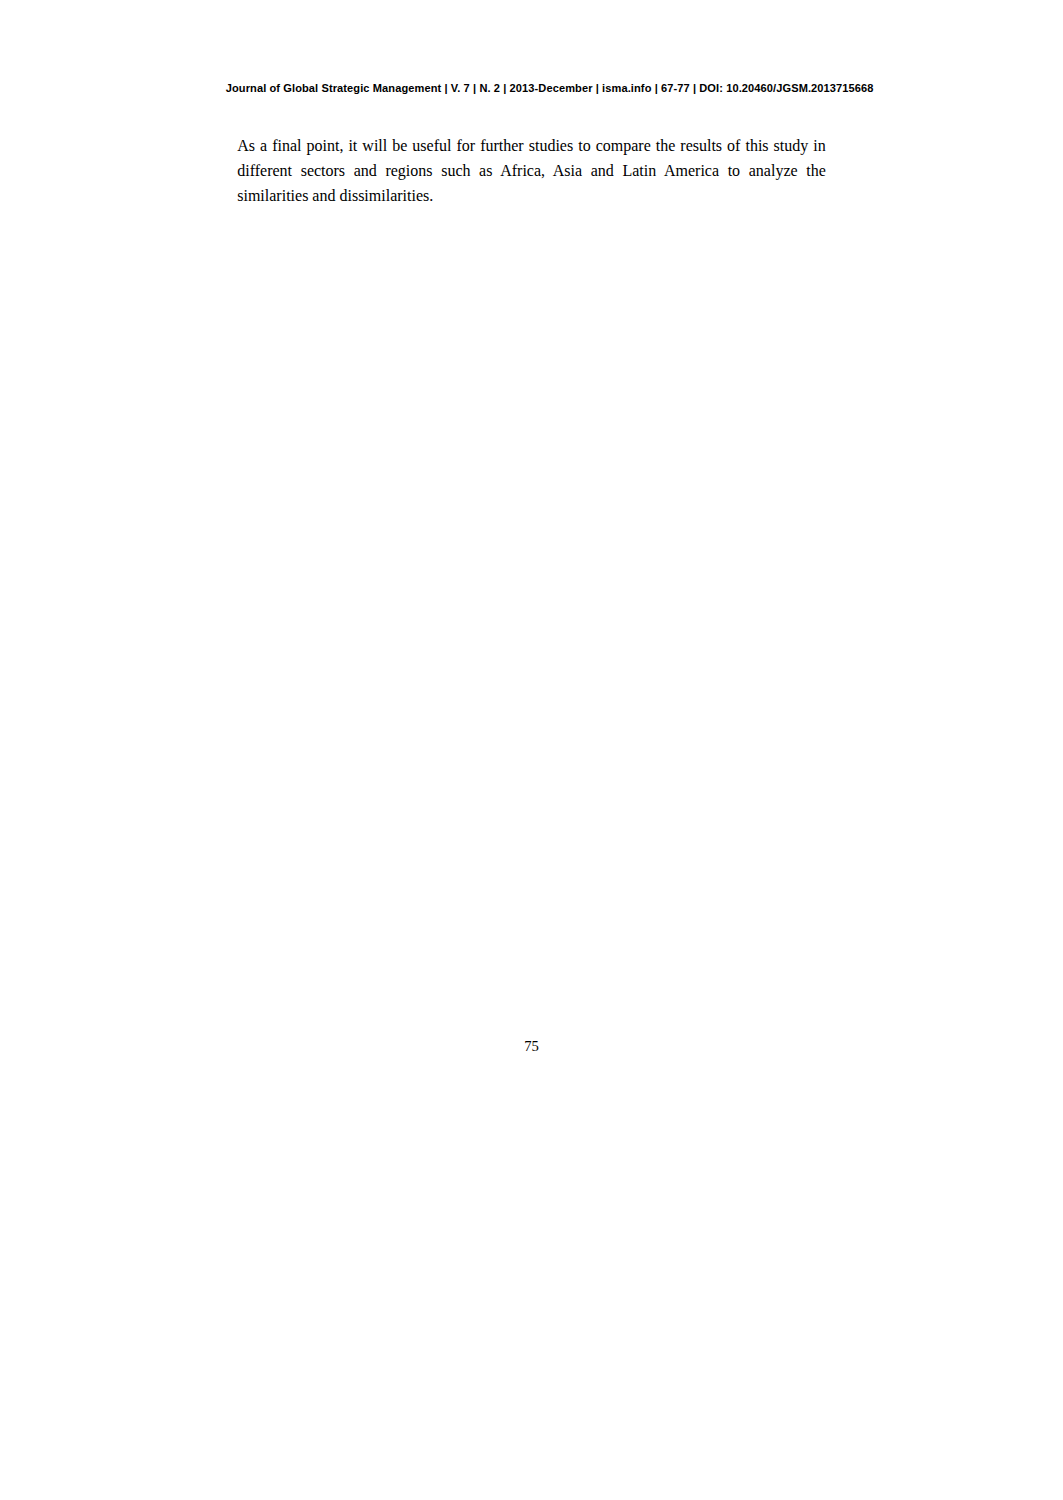Journal of Global Strategic Management | V. 7 | N. 2 | 2013-December | isma.info | 67-77 | DOI: 10.20460/JGSM.2013715668
As a final point, it will be useful for further studies to compare the results of this study in different sectors and regions such as Africa, Asia and Latin America to analyze the similarities and dissimilarities.
75